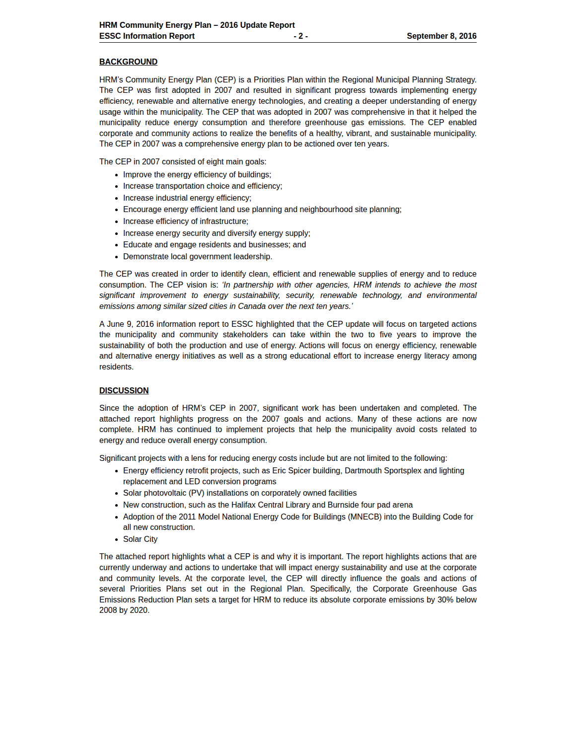HRM Community Energy Plan – 2016 Update Report
ESSC Information Report - 2 - September 8, 2016
BACKGROUND
HRM’s Community Energy Plan (CEP) is a Priorities Plan within the Regional Municipal Planning Strategy. The CEP was first adopted in 2007 and resulted in significant progress towards implementing energy efficiency, renewable and alternative energy technologies, and creating a deeper understanding of energy usage within the municipality. The CEP that was adopted in 2007 was comprehensive in that it helped the municipality reduce energy consumption and therefore greenhouse gas emissions. The CEP enabled corporate and community actions to realize the benefits of a healthy, vibrant, and sustainable municipality. The CEP in 2007 was a comprehensive energy plan to be actioned over ten years.
The CEP in 2007 consisted of eight main goals:
Improve the energy efficiency of buildings;
Increase transportation choice and efficiency;
Increase industrial energy efficiency;
Encourage energy efficient land use planning and neighbourhood site planning;
Increase efficiency of infrastructure;
Increase energy security and diversify energy supply;
Educate and engage residents and businesses; and
Demonstrate local government leadership.
The CEP was created in order to identify clean, efficient and renewable supplies of energy and to reduce consumption. The CEP vision is: ‘In partnership with other agencies, HRM intends to achieve the most significant improvement to energy sustainability, security, renewable technology, and environmental emissions among similar sized cities in Canada over the next ten years.’
A June 9, 2016 information report to ESSC highlighted that the CEP update will focus on targeted actions the municipality and community stakeholders can take within the two to five years to improve the sustainability of both the production and use of energy. Actions will focus on energy efficiency, renewable and alternative energy initiatives as well as a strong educational effort to increase energy literacy among residents.
DISCUSSION
Since the adoption of HRM’s CEP in 2007, significant work has been undertaken and completed. The attached report highlights progress on the 2007 goals and actions. Many of these actions are now complete. HRM has continued to implement projects that help the municipality avoid costs related to energy and reduce overall energy consumption.
Significant projects with a lens for reducing energy costs include but are not limited to the following:
Energy efficiency retrofit projects, such as Eric Spicer building, Dartmouth Sportsplex and lighting replacement and LED conversion programs
Solar photovoltaic (PV) installations on corporately owned facilities
New construction, such as the Halifax Central Library and Burnside four pad arena
Adoption of the 2011 Model National Energy Code for Buildings (MNECB) into the Building Code for all new construction.
Solar City
The attached report highlights what a CEP is and why it is important. The report highlights actions that are currently underway and actions to undertake that will impact energy sustainability and use at the corporate and community levels. At the corporate level, the CEP will directly influence the goals and actions of several Priorities Plans set out in the Regional Plan. Specifically, the Corporate Greenhouse Gas Emissions Reduction Plan sets a target for HRM to reduce its absolute corporate emissions by 30% below 2008 by 2020.